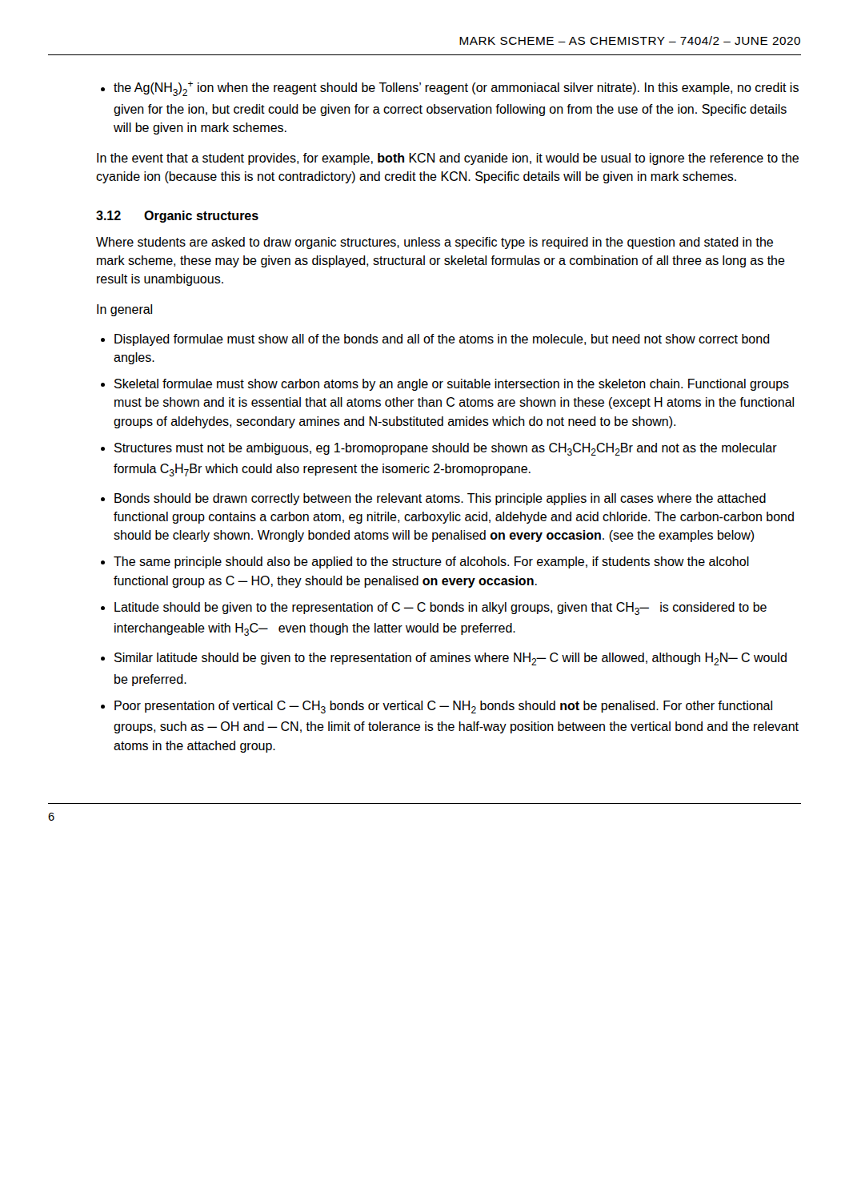MARK SCHEME – AS CHEMISTRY – 7404/2 – JUNE 2020
the Ag(NH3)2+ ion when the reagent should be Tollens’ reagent (or ammoniacal silver nitrate). In this example, no credit is given for the ion, but credit could be given for a correct observation following on from the use of the ion. Specific details will be given in mark schemes.
In the event that a student provides, for example, both KCN and cyanide ion, it would be usual to ignore the reference to the cyanide ion (because this is not contradictory) and credit the KCN. Specific details will be given in mark schemes.
3.12 Organic structures
Where students are asked to draw organic structures, unless a specific type is required in the question and stated in the mark scheme, these may be given as displayed, structural or skeletal formulas or a combination of all three as long as the result is unambiguous.
In general
Displayed formulae must show all of the bonds and all of the atoms in the molecule, but need not show correct bond angles.
Skeletal formulae must show carbon atoms by an angle or suitable intersection in the skeleton chain. Functional groups must be shown and it is essential that all atoms other than C atoms are shown in these (except H atoms in the functional groups of aldehydes, secondary amines and N-substituted amides which do not need to be shown).
Structures must not be ambiguous, eg 1-bromopropane should be shown as CH3 CH2 CH2 Br and not as the molecular formula C3 H7 Br which could also represent the isomeric 2-bromopropane.
Bonds should be drawn correctly between the relevant atoms. This principle applies in all cases where the attached functional group contains a carbon atom, eg nitrile, carboxylic acid, aldehyde and acid chloride. The carbon-carbon bond should be clearly shown. Wrongly bonded atoms will be penalised on every occasion. (see the examples below)
The same principle should also be applied to the structure of alcohols. For example, if students show the alcohol functional group as C ─ HO, they should be penalised on every occasion.
Latitude should be given to the representation of C ─ C bonds in alkyl groups, given that CH3─ is considered to be interchangeable with H3 C─ even though the latter would be preferred.
Similar latitude should be given to the representation of amines where NH2─ C will be allowed, although H2 N─ C would be preferred.
Poor presentation of vertical C ─ CH3 bonds or vertical C ─ NH2 bonds should not be penalised. For other functional groups, such as ─ OH and ─ CN, the limit of tolerance is the half-way position between the vertical bond and the relevant atoms in the attached group.
6